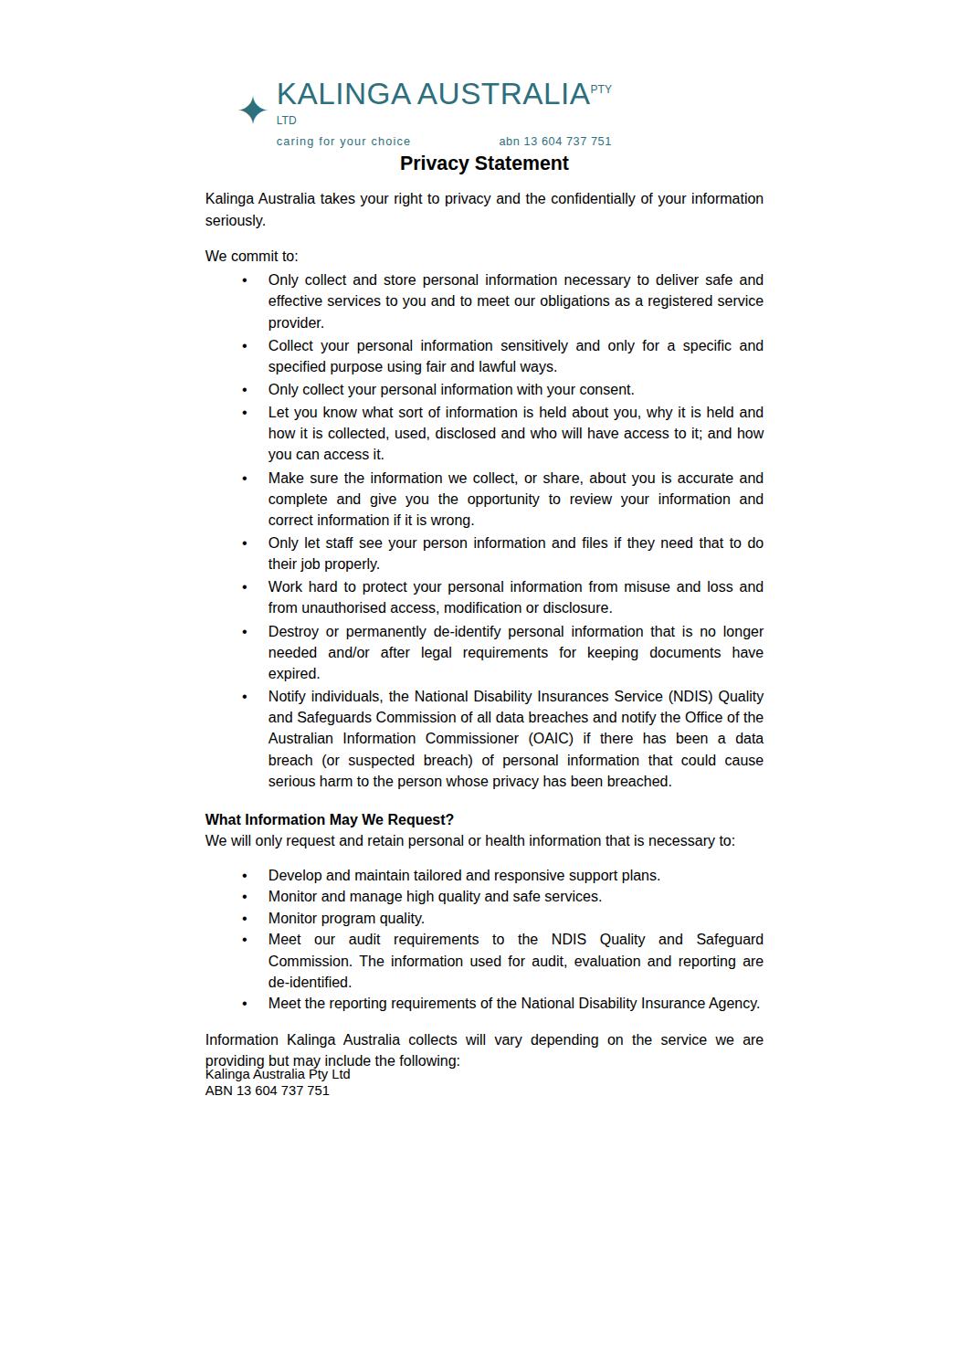✦
KALINGA AUSTRALIAPTY
LTD
caring for your choice abn 13 604 737 751
Privacy Statement
Kalinga Australia takes your right to privacy and the confidentially of your information seriously.
We commit to:
Only collect and store personal information necessary to deliver safe and effective services to you and to meet our obligations as a registered service provider.
Collect your personal information sensitively and only for a specific and specified purpose using fair and lawful ways.
Only collect your personal information with your consent.
Let you know what sort of information is held about you, why it is held and how it is collected, used, disclosed and who will have access to it; and how you can access it.
Make sure the information we collect, or share, about you is accurate and complete and give you the opportunity to review your information and correct information if it is wrong.
Only let staff see your person information and files if they need that to do their job properly.
Work hard to protect your personal information from misuse and loss and from unauthorised access, modification or disclosure.
Destroy or permanently de-identify personal information that is no longer needed and/or after legal requirements for keeping documents have expired.
Notify individuals, the National Disability Insurances Service (NDIS) Quality and Safeguards Commission of all data breaches and notify the Office of the Australian Information Commissioner (OAIC) if there has been a data breach (or suspected breach) of personal information that could cause serious harm to the person whose privacy has been breached.
What Information May We Request?
We will only request and retain personal or health information that is necessary to:
Develop and maintain tailored and responsive support plans.
Monitor and manage high quality and safe services.
Monitor program quality.
Meet our audit requirements to the NDIS Quality and Safeguard Commission. The information used for audit, evaluation and reporting are de-identified.
Meet the reporting requirements of the National Disability Insurance Agency.
Information Kalinga Australia collects will vary depending on the service we are providing but may include the following:
Kalinga Australia Pty Ltd
ABN 13 604 737 751